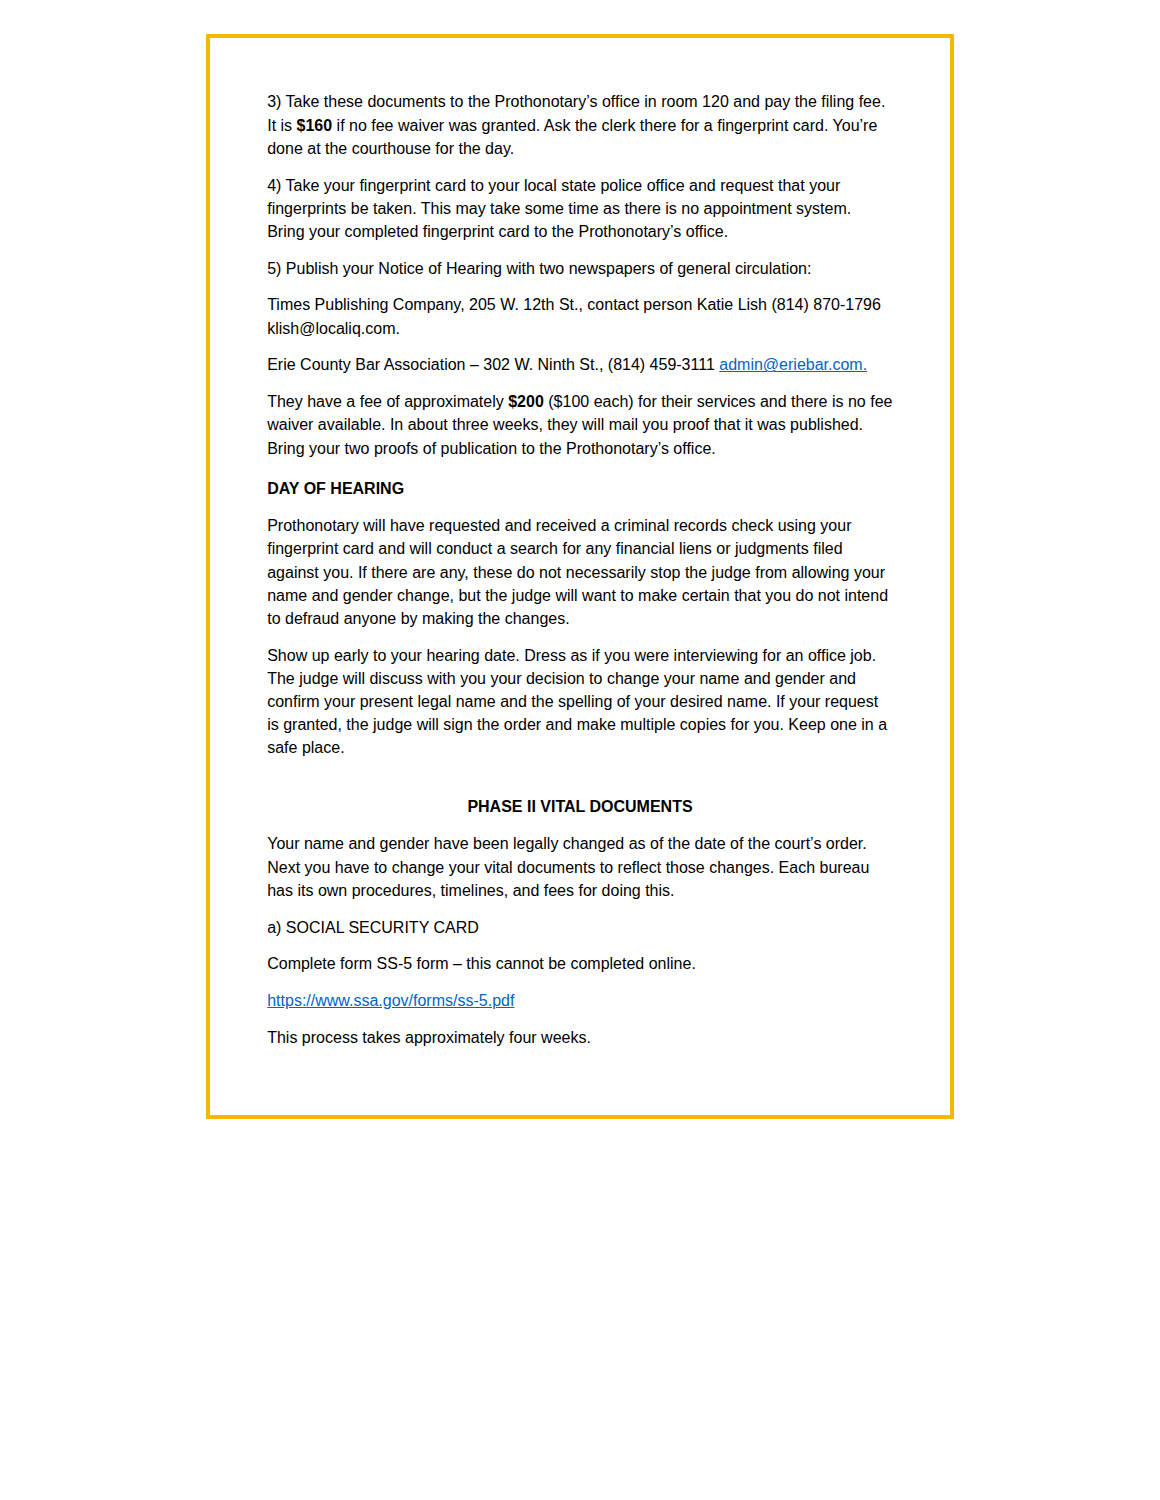3) Take these documents to the Prothonotary’s office in room 120 and pay the filing fee. It is $160 if no fee waiver was granted. Ask the clerk there for a fingerprint card. You’re done at the courthouse for the day.
4) Take your fingerprint card to your local state police office and request that your fingerprints be taken. This may take some time as there is no appointment system. Bring your completed fingerprint card to the Prothonotary’s office.
5) Publish your Notice of Hearing with two newspapers of general circulation:
Times Publishing Company, 205 W. 12th St., contact person Katie Lish (814) 870-1796 klish@localiq.com.
Erie County Bar Association – 302 W. Ninth St., (814) 459-3111 admin@eriebar.com.
They have a fee of approximately $200 ($100 each) for their services and there is no fee waiver available. In about three weeks, they will mail you proof that it was published. Bring your two proofs of publication to the Prothonotary’s office.
DAY OF HEARING
Prothonotary will have requested and received a criminal records check using your fingerprint card and will conduct a search for any financial liens or judgments filed against you. If there are any, these do not necessarily stop the judge from allowing your name and gender change, but the judge will want to make certain that you do not intend to defraud anyone by making the changes.
Show up early to your hearing date. Dress as if you were interviewing for an office job. The judge will discuss with you your decision to change your name and gender and confirm your present legal name and the spelling of your desired name. If your request is granted, the judge will sign the order and make multiple copies for you. Keep one in a safe place.
PHASE II VITAL DOCUMENTS
Your name and gender have been legally changed as of the date of the court’s order. Next you have to change your vital documents to reflect those changes. Each bureau has its own procedures, timelines, and fees for doing this.
a) SOCIAL SECURITY CARD
Complete form SS-5 form – this cannot be completed online.
https://www.ssa.gov/forms/ss-5.pdf
This process takes approximately four weeks.